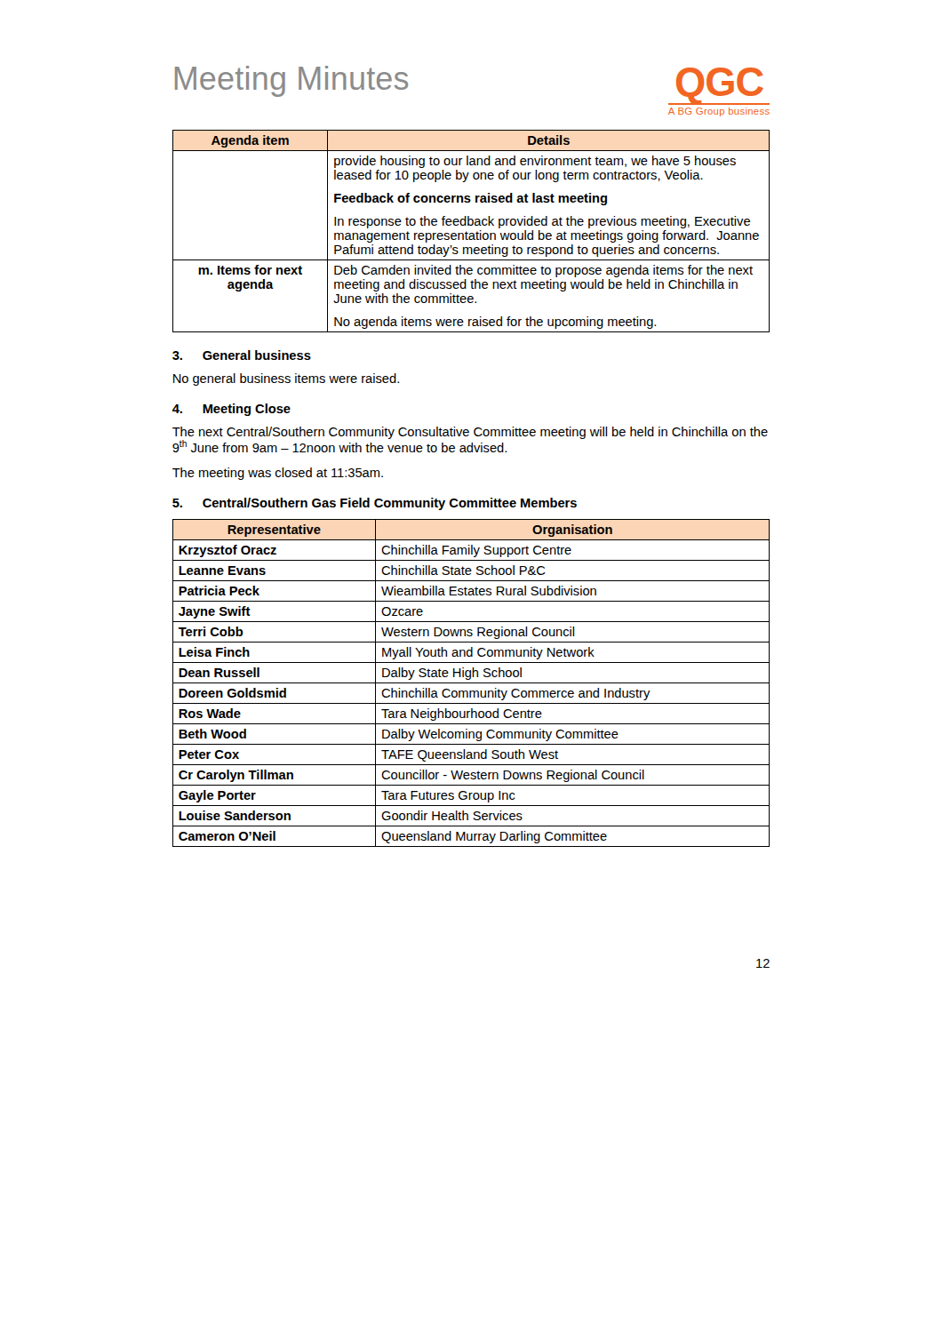Meeting Minutes
QGC
A BG Group business
| Agenda item | Details |
| --- | --- |
| | provide housing to our land and environment team, we have 5 houses leased for 10 people by one of our long term contractors, Veolia. Feedback of concerns raised at last meeting In response to the feedback provided at the previous meeting, Executive management representation would be at meetings going forward. Joanne Pafumi attend today’s meeting to respond to queries and concerns. |
| m. Items for next agenda | Deb Camden invited the committee to propose agenda items for the next meeting and discussed the next meeting would be held in Chinchilla in June with the committee. No agenda items were raised for the upcoming meeting. |
3. General business
No general business items were raised.
4. Meeting Close
The next Central/Southern Community Consultative Committee meeting will be held in Chinchilla on the 9th June from 9am – 12noon with the venue to be advised.
The meeting was closed at 11:35am.
5. Central/Southern Gas Field Community Committee Members
| Representative | Organisation |
| --- | --- |
| Krzysztof Oracz | Chinchilla Family Support Centre |
| Leanne Evans | Chinchilla State School P&C |
| Patricia Peck | Wieambilla Estates Rural Subdivision |
| Jayne Swift | Ozcare |
| Terri Cobb | Western Downs Regional Council |
| Leisa Finch | Myall Youth and Community Network |
| Dean Russell | Dalby State High School |
| Doreen Goldsmid | Chinchilla Community Commerce and Industry |
| Ros Wade | Tara Neighbourhood Centre |
| Beth Wood | Dalby Welcoming Community Committee |
| Peter Cox | TAFE Queensland South West |
| Cr Carolyn Tillman | Councillor - Western Downs Regional Council |
| Gayle Porter | Tara Futures Group Inc |
| Louise Sanderson | Goondir Health Services |
| Cameron O’Neil | Queensland Murray Darling Committee |
12